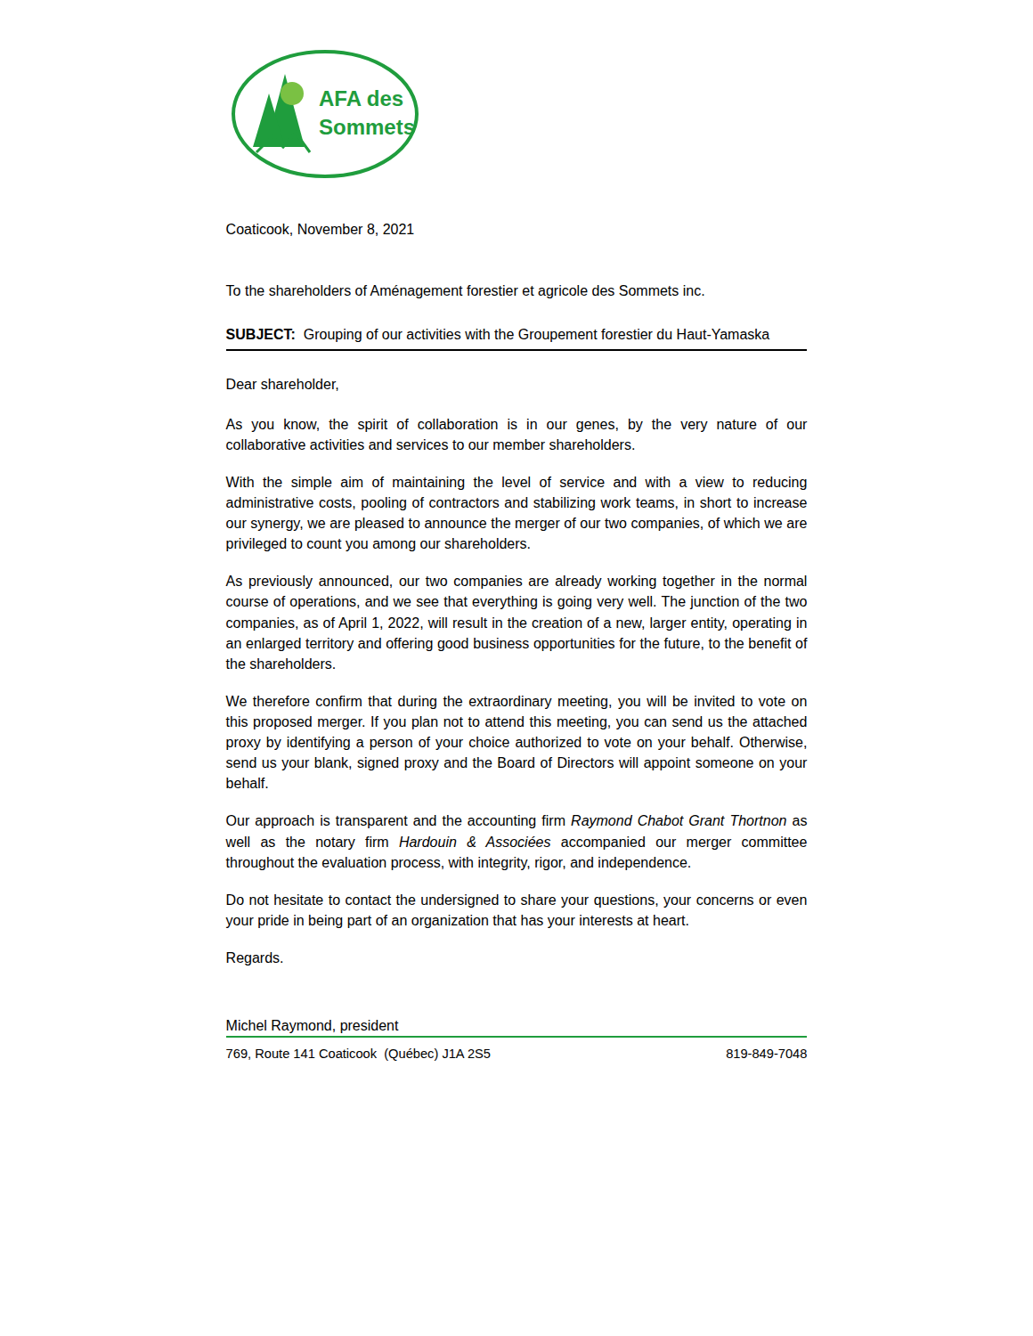AFA des Sommets
Coaticook, November 8, 2021
To the shareholders of Aménagement forestier et agricole des Sommets inc.
SUBJECT: Grouping of our activities with the Groupement forestier du Haut-Yamaska
Dear shareholder,
As you know, the spirit of collaboration is in our genes, by the very nature of our collaborative activities and services to our member shareholders.
With the simple aim of maintaining the level of service and with a view to reducing administrative costs, pooling of contractors and stabilizing work teams, in short to increase our synergy, we are pleased to announce the merger of our two companies, of which we are privileged to count you among our shareholders.
As previously announced, our two companies are already working together in the normal course of operations, and we see that everything is going very well. The junction of the two companies, as of April 1, 2022, will result in the creation of a new, larger entity, operating in an enlarged territory and offering good business opportunities for the future, to the benefit of the shareholders.
We therefore confirm that during the extraordinary meeting, you will be invited to vote on this proposed merger. If you plan not to attend this meeting, you can send us the attached proxy by identifying a person of your choice authorized to vote on your behalf. Otherwise, send us your blank, signed proxy and the Board of Directors will appoint someone on your behalf.
Our approach is transparent and the accounting firm Raymond Chabot Grant Thortnon as well as the notary firm Hardouin & Associées accompanied our merger committee throughout the evaluation process, with integrity, rigor, and independence.
Do not hesitate to contact the undersigned to share your questions, your concerns or even your pride in being part of an organization that has your interests at heart.
Regards.
Michel Raymond, president
769, Route 141 Coaticook (Québec) J1A 2S5 819-849-7048